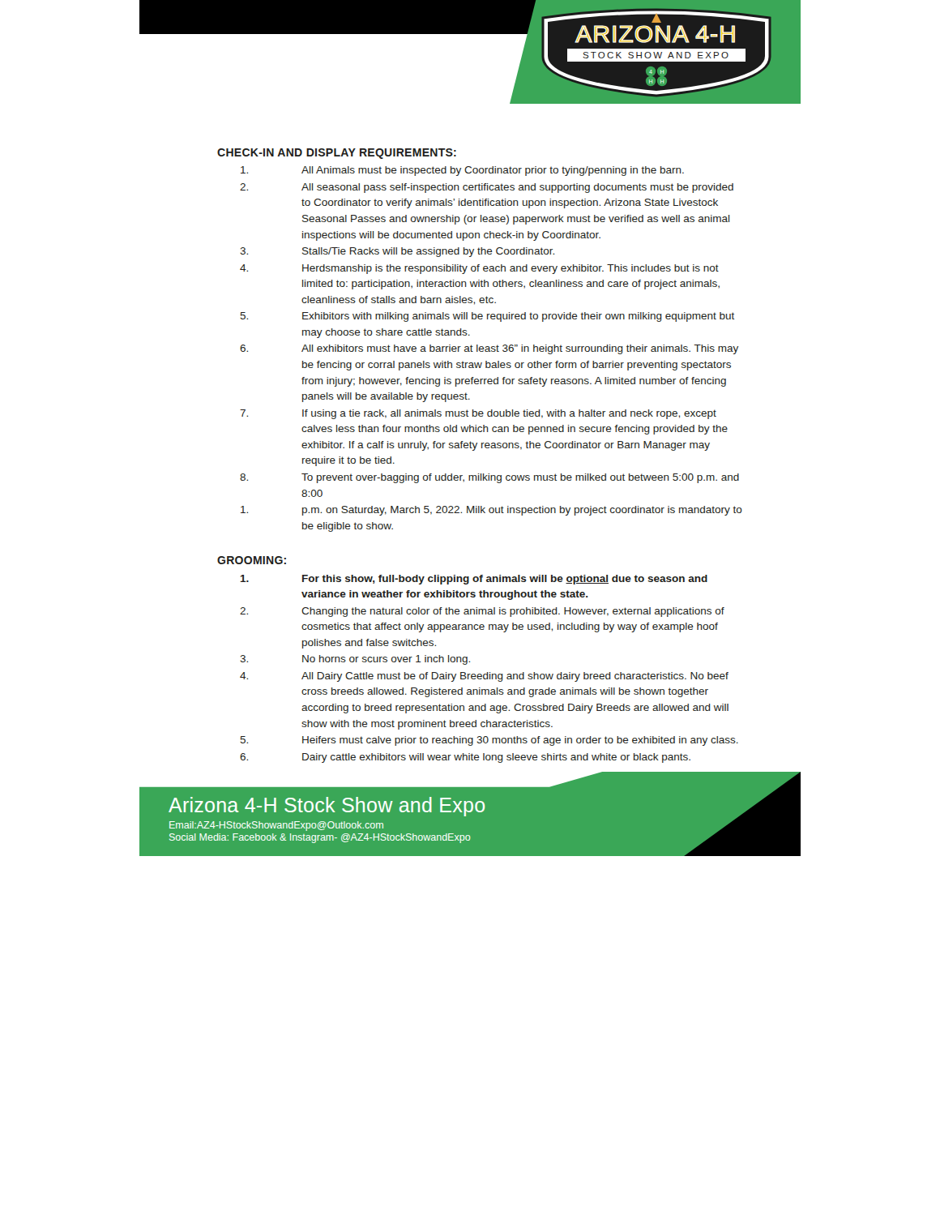ARIZONA 4-H STOCK SHOW AND EXPO 4 H H H
CHECK-IN AND DISPLAY REQUIREMENTS:
1. All Animals must be inspected by Coordinator prior to tying/penning in the barn.
2. All seasonal pass self-inspection certificates and supporting documents must be provided to Coordinator to verify animals’ identification upon inspection. Arizona State Livestock Seasonal Passes and ownership (or lease) paperwork must be verified as well as animal inspections will be documented upon check-in by Coordinator.
3. Stalls/Tie Racks will be assigned by the Coordinator.
4. Herdsmanship is the responsibility of each and every exhibitor. This includes but is not limited to: participation, interaction with others, cleanliness and care of project animals, cleanliness of stalls and barn aisles, etc.
5. Exhibitors with milking animals will be required to provide their own milking equipment but may choose to share cattle stands.
6. All exhibitors must have a barrier at least 36” in height surrounding their animals. This may be fencing or corral panels with straw bales or other form of barrier preventing spectators from injury; however, fencing is preferred for safety reasons. A limited number of fencing panels will be available by request.
7. If using a tie rack, all animals must be double tied, with a halter and neck rope, except calves less than four months old which can be penned in secure fencing provided by the exhibitor. If a calf is unruly, for safety reasons, the Coordinator or Barn Manager may require it to be tied.
8. To prevent over-bagging of udder, milking cows must be milked out between 5:00 p.m. and 8:00
1. p.m. on Saturday, March 5, 2022. Milk out inspection by project coordinator is mandatory to be eligible to show.
GROOMING:
1. For this show, full-body clipping of animals will be optional due to season and variance in weather for exhibitors throughout the state.
2. Changing the natural color of the animal is prohibited. However, external applications of cosmetics that affect only appearance may be used, including by way of example hoof polishes and false switches.
3. No horns or scurs over 1 inch long.
4. All Dairy Cattle must be of Dairy Breeding and show dairy breed characteristics. No beef cross breeds allowed. Registered animals and grade animals will be shown together according to breed representation and age. Crossbred Dairy Breeds are allowed and will show with the most prominent breed characteristics.
5. Heifers must calve prior to reaching 30 months of age in order to be exhibited in any class.
6. Dairy cattle exhibitors will wear white long sleeve shirts and white or black pants.
Arizona 4-H Stock Show and Expo
Email:AZ4-HStockShowandExpo@Outlook.com
Social Media: Facebook & Instagram- @AZ4-HStockShowandExpo